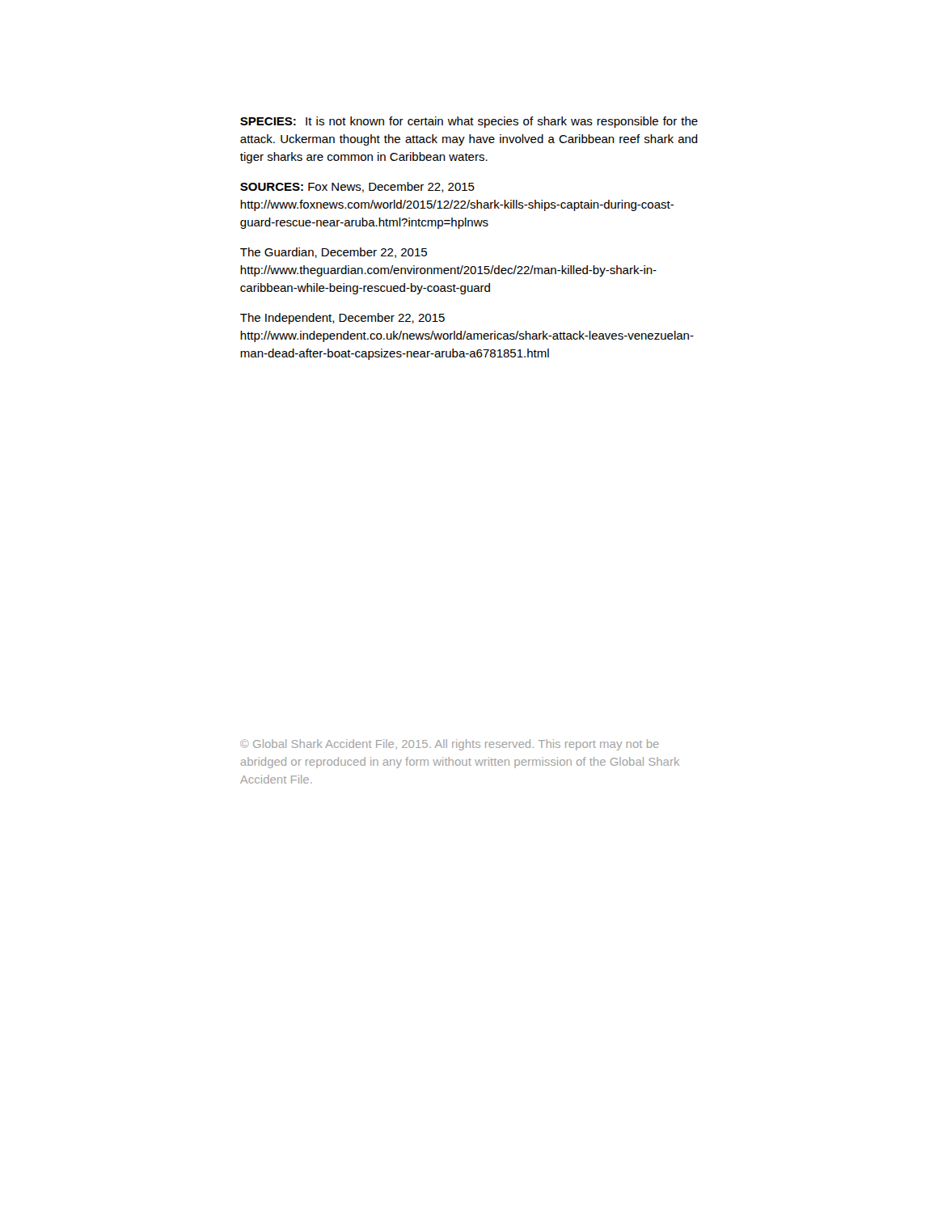SPECIES: It is not known for certain what species of shark was responsible for the attack. Uckerman thought the attack may have involved a Caribbean reef shark and tiger sharks are common in Caribbean waters.
SOURCES: Fox News, December 22, 2015
http://www.foxnews.com/world/2015/12/22/shark-kills-ships-captain-during-coast-guard-rescue-near-aruba.html?intcmp=hplnws
The Guardian, December 22, 2015
http://www.theguardian.com/environment/2015/dec/22/man-killed-by-shark-in-caribbean-while-being-rescued-by-coast-guard
The Independent, December 22, 2015
http://www.independent.co.uk/news/world/americas/shark-attack-leaves-venezuelan-man-dead-after-boat-capsizes-near-aruba-a6781851.html
© Global Shark Accident File, 2015. All rights reserved. This report may not be abridged or reproduced in any form without written permission of the Global Shark Accident File.